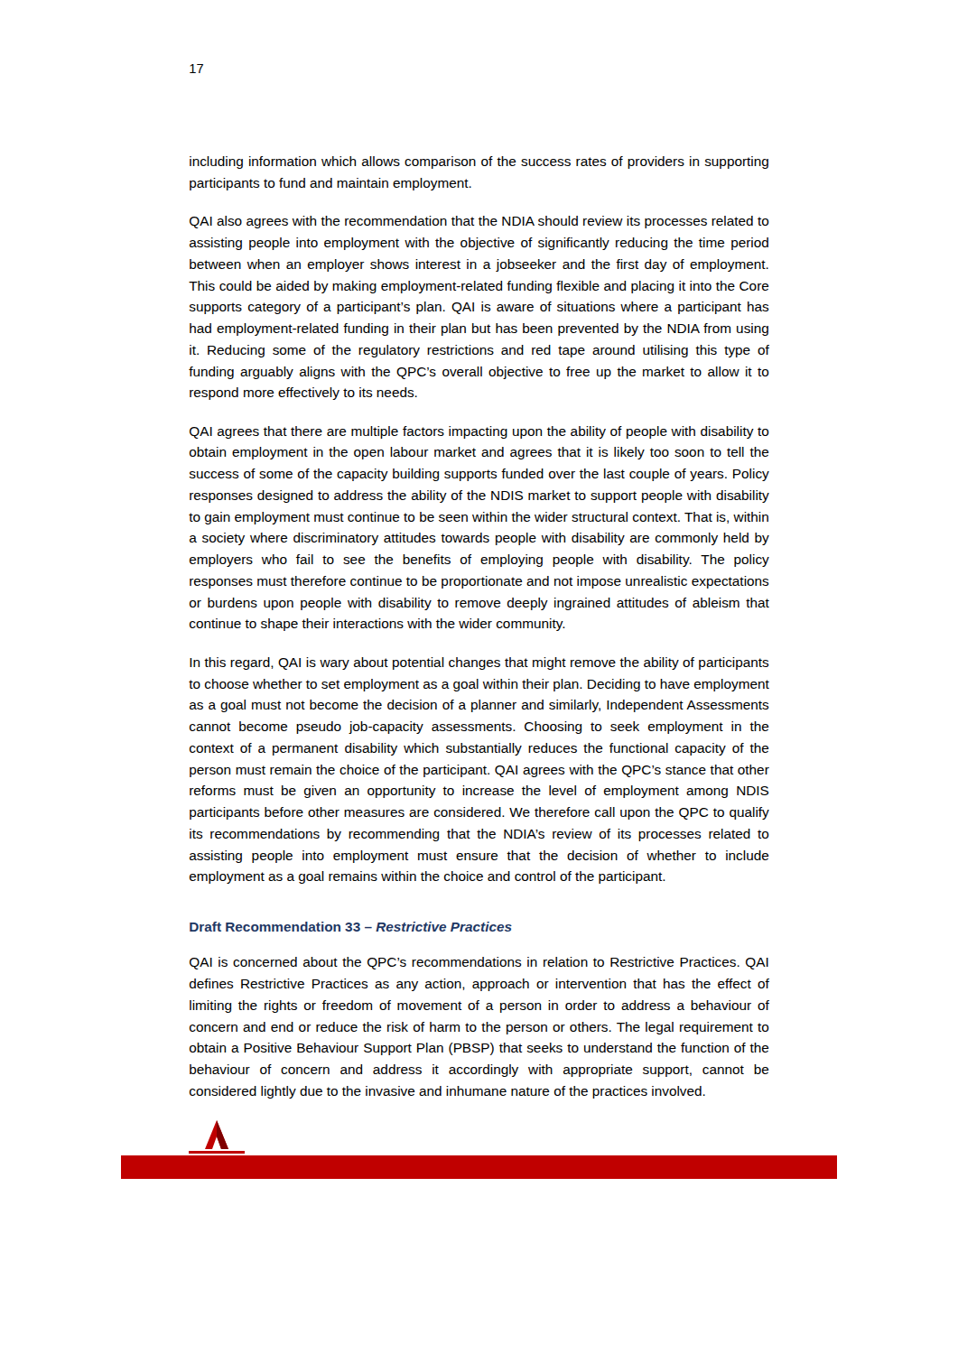17
including information which allows comparison of the success rates of providers in supporting participants to fund and maintain employment.
QAI also agrees with the recommendation that the NDIA should review its processes related to assisting people into employment with the objective of significantly reducing the time period between when an employer shows interest in a jobseeker and the first day of employment. This could be aided by making employment-related funding flexible and placing it into the Core supports category of a participant’s plan. QAI is aware of situations where a participant has had employment-related funding in their plan but has been prevented by the NDIA from using it. Reducing some of the regulatory restrictions and red tape around utilising this type of funding arguably aligns with the QPC’s overall objective to free up the market to allow it to respond more effectively to its needs.
QAI agrees that there are multiple factors impacting upon the ability of people with disability to obtain employment in the open labour market and agrees that it is likely too soon to tell the success of some of the capacity building supports funded over the last couple of years. Policy responses designed to address the ability of the NDIS market to support people with disability to gain employment must continue to be seen within the wider structural context. That is, within a society where discriminatory attitudes towards people with disability are commonly held by employers who fail to see the benefits of employing people with disability. The policy responses must therefore continue to be proportionate and not impose unrealistic expectations or burdens upon people with disability to remove deeply ingrained attitudes of ableism that continue to shape their interactions with the wider community.
In this regard, QAI is wary about potential changes that might remove the ability of participants to choose whether to set employment as a goal within their plan. Deciding to have employment as a goal must not become the decision of a planner and similarly, Independent Assessments cannot become pseudo job-capacity assessments. Choosing to seek employment in the context of a permanent disability which substantially reduces the functional capacity of the person must remain the choice of the participant. QAI agrees with the QPC’s stance that other reforms must be given an opportunity to increase the level of employment among NDIS participants before other measures are considered. We therefore call upon the QPC to qualify its recommendations by recommending that the NDIA’s review of its processes related to assisting people into employment must ensure that the decision of whether to include employment as a goal remains within the choice and control of the participant.
Draft Recommendation 33 – Restrictive Practices
QAI is concerned about the QPC’s recommendations in relation to Restrictive Practices. QAI defines Restrictive Practices as any action, approach or intervention that has the effect of limiting the rights or freedom of movement of a person in order to address a behaviour of concern and end or reduce the risk of harm to the person or others. The legal requirement to obtain a Positive Behaviour Support Plan (PBSP) that seeks to understand the function of the behaviour of concern and address it accordingly with appropriate support, cannot be considered lightly due to the invasive and inhumane nature of the practices involved.